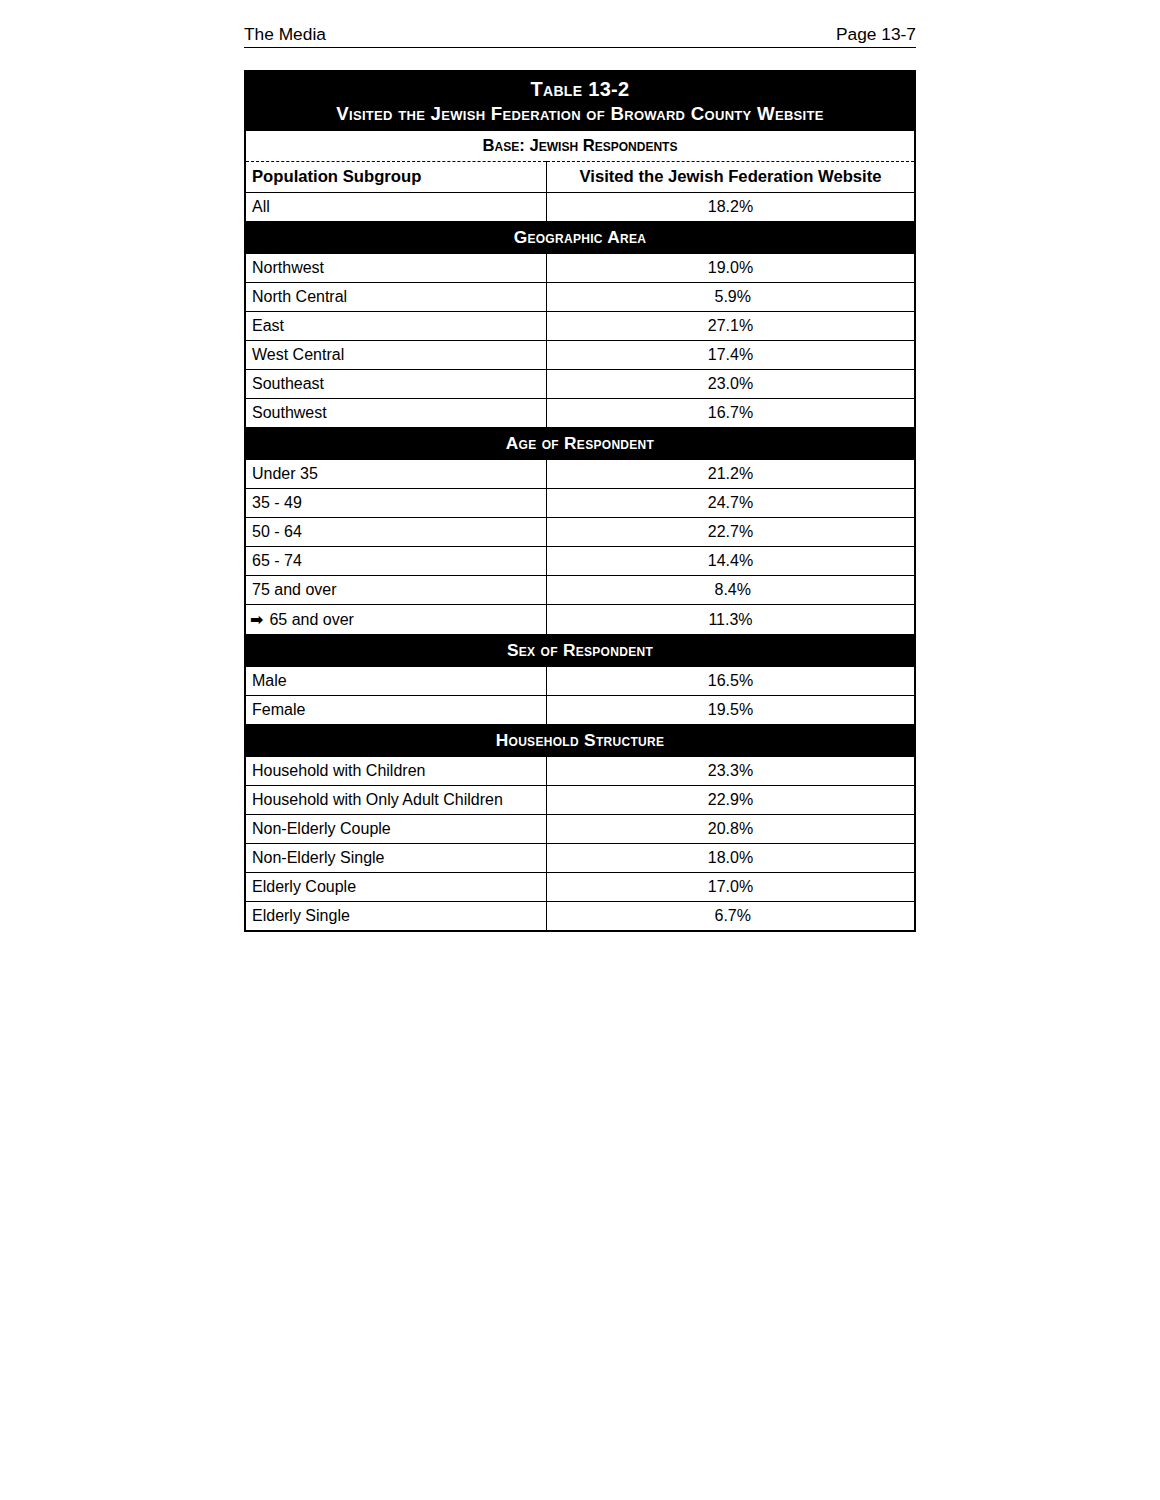The Media
Page 13-7
| Table 13-2 Visited the Jewish Federation of Broward County Website |
| Base: Jewish Respondents |
| Population Subgroup | Visited the Jewish Federation Website |
| All | 18.2% |
| Geographic Area |
| Northwest | 19.0% |
| North Central | 5.9% |
| East | 27.1% |
| West Central | 17.4% |
| Southeast | 23.0% |
| Southwest | 16.7% |
| Age of Respondent |
| Under 35 | 21.2% |
| 35 - 49 | 24.7% |
| 50 - 64 | 22.7% |
| 65 - 74 | 14.4% |
| 75 and over | 8.4% |
| ➡ 65 and over | 11.3% |
| Sex of Respondent |
| Male | 16.5% |
| Female | 19.5% |
| Household Structure |
| Household with Children | 23.3% |
| Household with Only Adult Children | 22.9% |
| Non-Elderly Couple | 20.8% |
| Non-Elderly Single | 18.0% |
| Elderly Couple | 17.0% |
| Elderly Single | 6.7% |